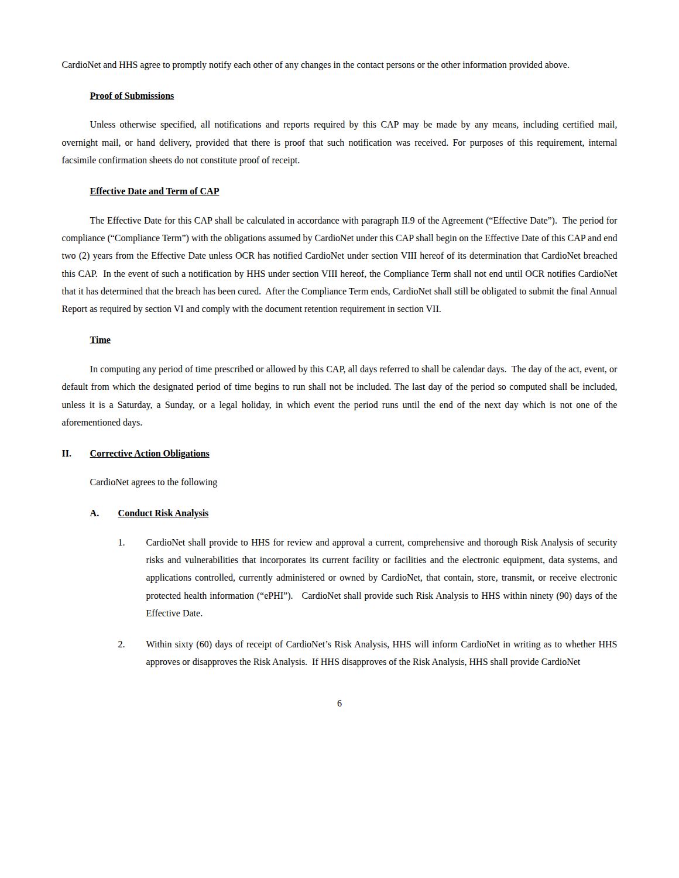CardioNet and HHS agree to promptly notify each other of any changes in the contact persons or the other information provided above.
Proof of Submissions
Unless otherwise specified, all notifications and reports required by this CAP may be made by any means, including certified mail, overnight mail, or hand delivery, provided that there is proof that such notification was received. For purposes of this requirement, internal facsimile confirmation sheets do not constitute proof of receipt.
Effective Date and Term of CAP
The Effective Date for this CAP shall be calculated in accordance with paragraph II.9 of the Agreement (“Effective Date”). The period for compliance (“Compliance Term”) with the obligations assumed by CardioNet under this CAP shall begin on the Effective Date of this CAP and end two (2) years from the Effective Date unless OCR has notified CardioNet under section VIII hereof of its determination that CardioNet breached this CAP. In the event of such a notification by HHS under section VIII hereof, the Compliance Term shall not end until OCR notifies CardioNet that it has determined that the breach has been cured. After the Compliance Term ends, CardioNet shall still be obligated to submit the final Annual Report as required by section VI and comply with the document retention requirement in section VII.
Time
In computing any period of time prescribed or allowed by this CAP, all days referred to shall be calendar days. The day of the act, event, or default from which the designated period of time begins to run shall not be included. The last day of the period so computed shall be included, unless it is a Saturday, a Sunday, or a legal holiday, in which event the period runs until the end of the next day which is not one of the aforementioned days.
II. Corrective Action Obligations
CardioNet agrees to the following
A. Conduct Risk Analysis
1. CardioNet shall provide to HHS for review and approval a current, comprehensive and thorough Risk Analysis of security risks and vulnerabilities that incorporates its current facility or facilities and the electronic equipment, data systems, and applications controlled, currently administered or owned by CardioNet, that contain, store, transmit, or receive electronic protected health information (“ePHI”). CardioNet shall provide such Risk Analysis to HHS within ninety (90) days of the Effective Date.
2. Within sixty (60) days of receipt of CardioNet’s Risk Analysis, HHS will inform CardioNet in writing as to whether HHS approves or disapproves the Risk Analysis. If HHS disapproves of the Risk Analysis, HHS shall provide CardioNet
6